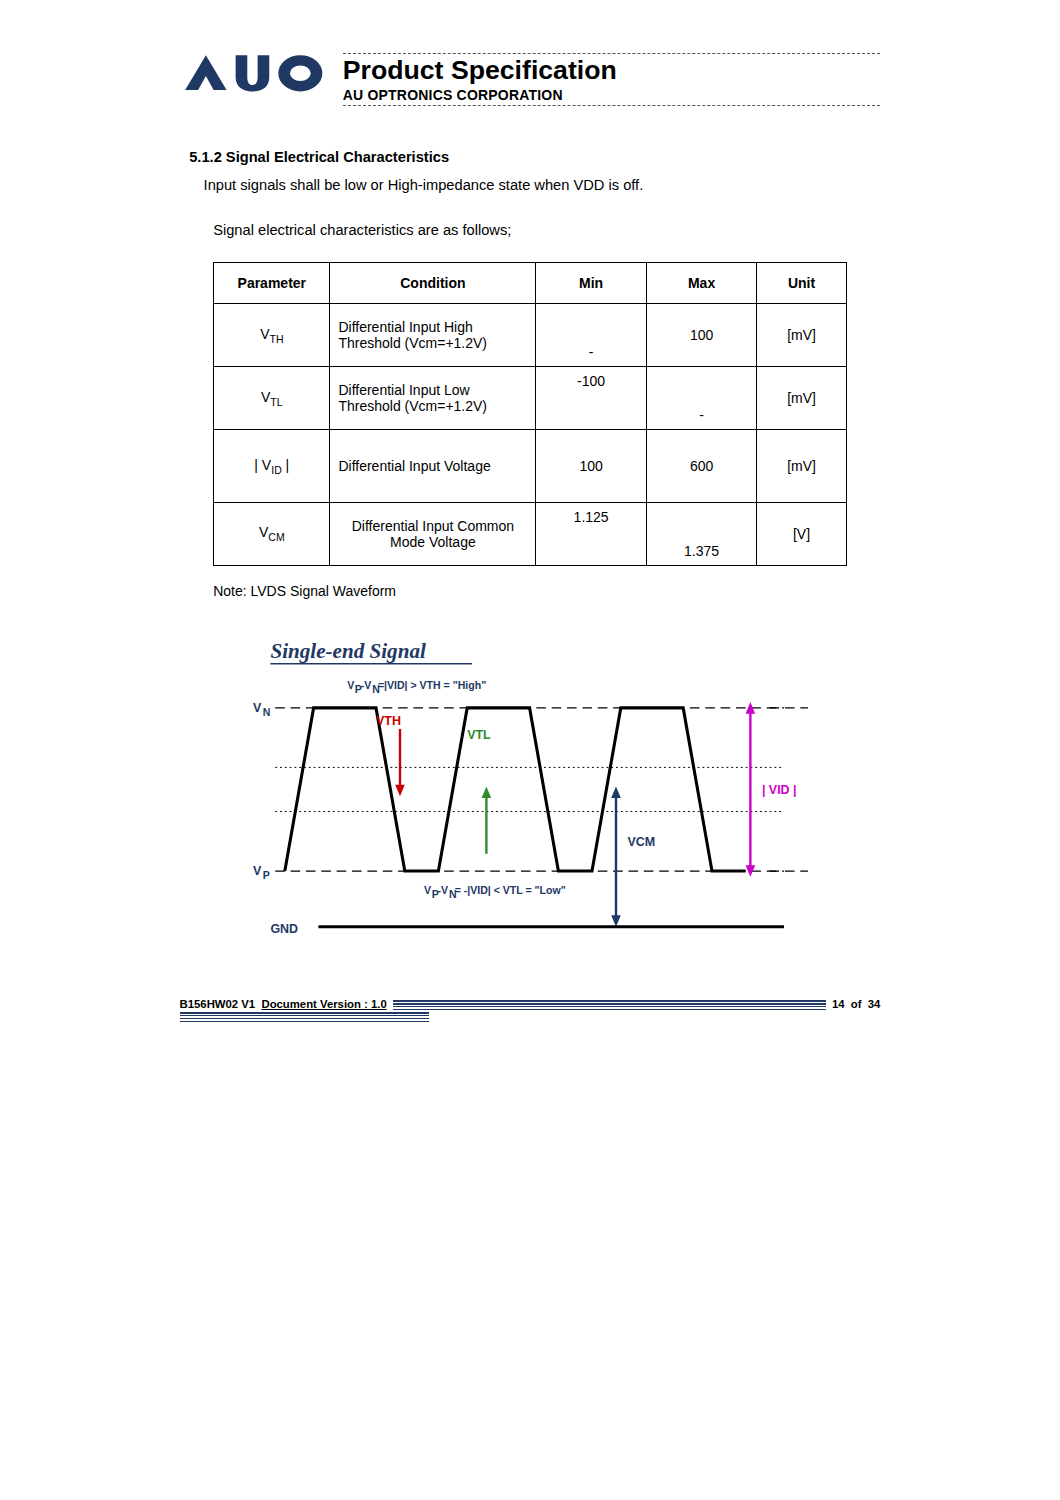Product Specification
AU OPTRONICS CORPORATION
5.1.2 Signal Electrical Characteristics
Input signals shall be low or High-impedance state when VDD is off.
Signal electrical characteristics are as follows;
| Parameter | Condition | Min | Max | Unit |
| --- | --- | --- | --- | --- |
| V TH | Differential Input High Threshold (Vcm=+1.2V) | - | 100 | [mV] |
| V TL | Differential Input Low Threshold (Vcm=+1.2V) | -100 | - | [mV] |
| / V ID / | Differential Input Voltage | 100 | 600 | [mV] |
| V CM | Differential Input Common Mode Voltage | 1.125 | 1.375 | [V] |
Note: LVDS Signal Waveform
Single-end Signal V P -V N =|VID| > VTH = "High" V N V P VTH VTL | VID | VCM V P -V N = -|VID| < VTL = "Low" GND
B156HW02 V1 Document Version : 1.0
14 of 34